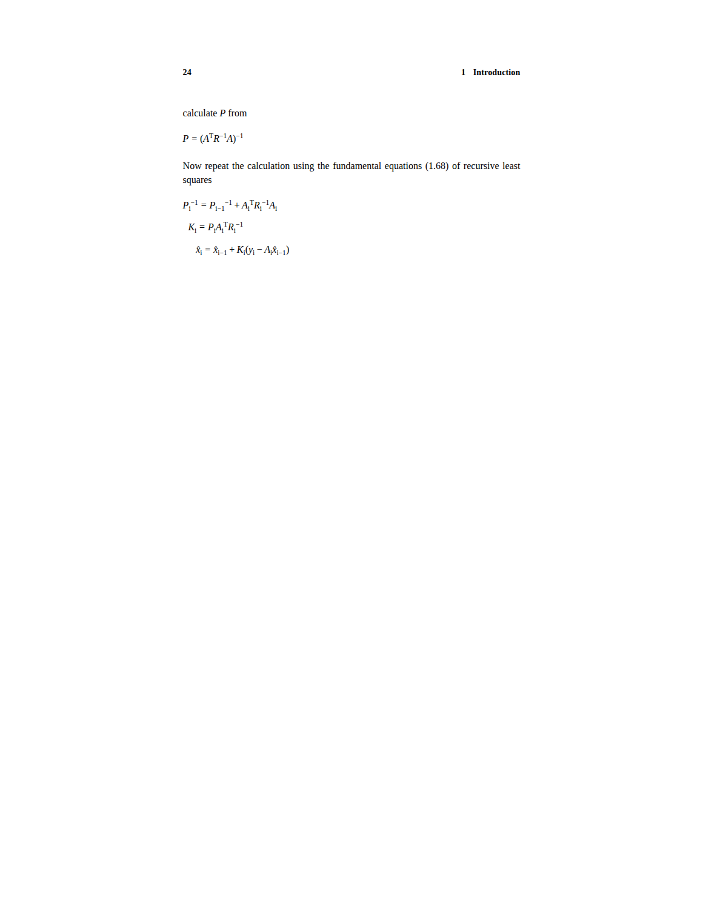24 1 Introduction
calculate P from
P=(ATR−1A)−1
Now repeat the calculation using the fundamental equations (1.68) of recursive least squares
Pi−1=Pi−1−1+AiTRi−1Ai
Ki=PiAiTRi−1
x̂i=x̂i−1+Ki(yi−Aix̂i−1)